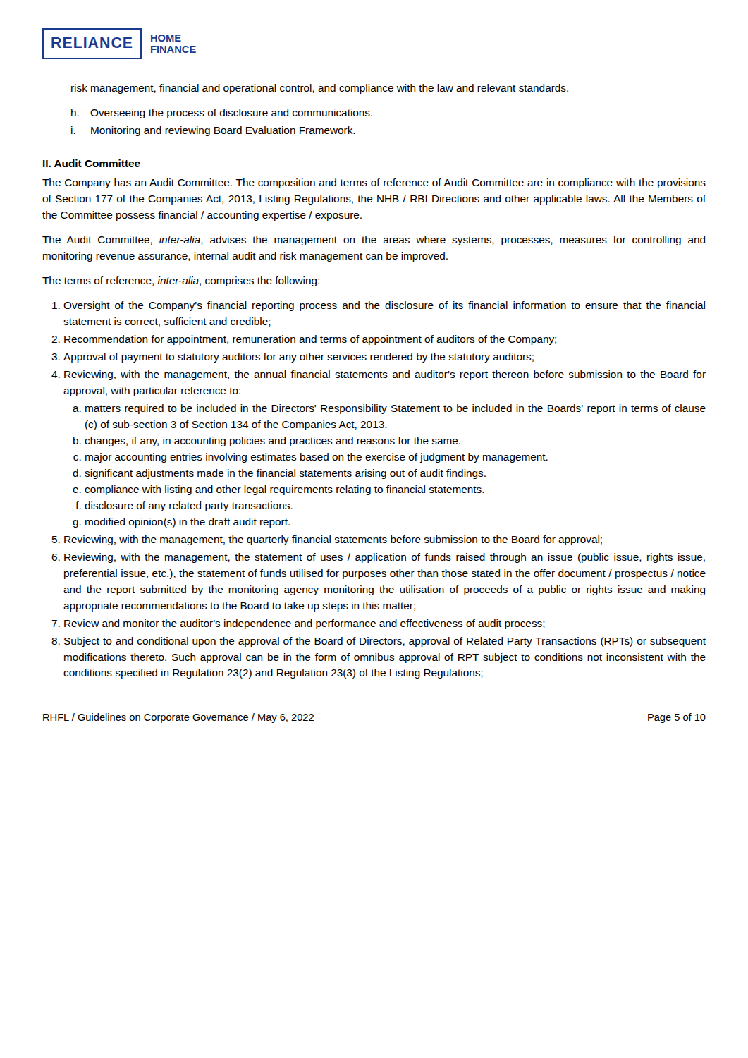RELIANCE HOME
FINANCE
risk management, financial and operational control, and compliance with the law and relevant standards.
h. Overseeing the process of disclosure and communications.
i. Monitoring and reviewing Board Evaluation Framework.
II. Audit Committee
The Company has an Audit Committee. The composition and terms of reference of Audit Committee are in compliance with the provisions of Section 177 of the Companies Act, 2013, Listing Regulations, the NHB / RBI Directions and other applicable laws. All the Members of the Committee possess financial / accounting expertise / exposure.
The Audit Committee, inter-alia, advises the management on the areas where systems, processes, measures for controlling and monitoring revenue assurance, internal audit and risk management can be improved.
The terms of reference, inter-alia, comprises the following:
Oversight of the Company's financial reporting process and the disclosure of its financial information to ensure that the financial statement is correct, sufficient and credible;
Recommendation for appointment, remuneration and terms of appointment of auditors of the Company;
Approval of payment to statutory auditors for any other services rendered by the statutory auditors;
Reviewing, with the management, the annual financial statements and auditor's report thereon before submission to the Board for approval, with particular reference to:
matters required to be included in the Directors' Responsibility Statement to be included in the Boards' report in terms of clause (c) of sub-section 3 of Section 134 of the Companies Act, 2013.
changes, if any, in accounting policies and practices and reasons for the same.
major accounting entries involving estimates based on the exercise of judgment by management.
significant adjustments made in the financial statements arising out of audit findings.
compliance with listing and other legal requirements relating to financial statements.
disclosure of any related party transactions.
modified opinion(s) in the draft audit report.
Reviewing, with the management, the quarterly financial statements before submission to the Board for approval;
Reviewing, with the management, the statement of uses / application of funds raised through an issue (public issue, rights issue, preferential issue, etc.), the statement of funds utilised for purposes other than those stated in the offer document / prospectus / notice and the report submitted by the monitoring agency monitoring the utilisation of proceeds of a public or rights issue and making appropriate recommendations to the Board to take up steps in this matter;
Review and monitor the auditor's independence and performance and effectiveness of audit process;
Subject to and conditional upon the approval of the Board of Directors, approval of Related Party Transactions (RPTs) or subsequent modifications thereto. Such approval can be in the form of omnibus approval of RPT subject to conditions not inconsistent with the conditions specified in Regulation 23(2) and Regulation 23(3) of the Listing Regulations;
RHFL / Guidelines on Corporate Governance / May 6, 2022 Page 5 of 10